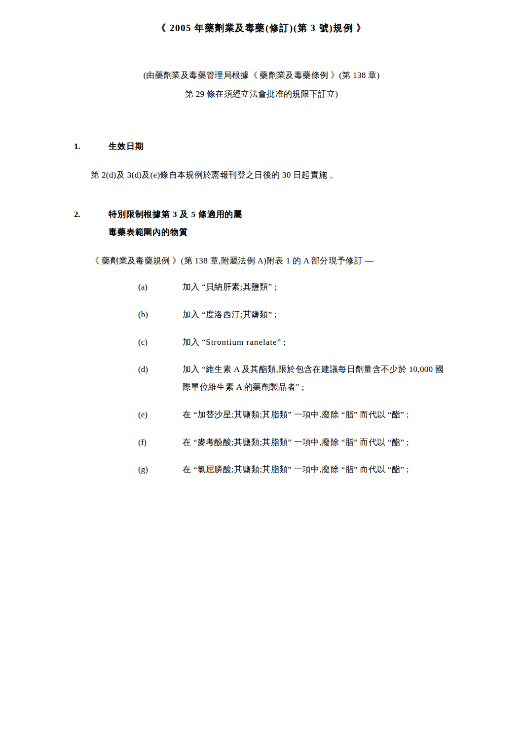《 2005 年藥劑業及毒藥(修訂)(第 3 號)規例 》
(由藥劑業及毒藥管理局根據《 藥劑業及毒藥條例 》(第 138 章)第 29 條在須經立法會批准的規限下訂立)
1.
生效日期
第 2(d)及 3(d)及(e)條自本規例於憲報刊登之日後的 30 日起實施 。
2.
特別限制根據第 3 及 5 條適用的屬
毒藥表範圍內的物質
《 藥劑業及毒藥規例 》(第 138 章,附屬法例 A)附表 1 的 A 部分現予修訂 —
(a) 加入 “貝納肝素;其鹽類” ;
(b) 加入 “度洛西汀;其鹽類” ;
(c) 加入 “Strontium ranelate” ;
(d) 加入 “維生素 A 及其酯類,限於包含在建議每日劑量含不少於 10,000 國際單位維生素 A 的藥劑製品者” ;
(e) 在 “加替沙星;其鹽類;其脂類” 一項中,廢除 “脂” 而代以 “酯” ;
(f) 在 “麥考酚酸;其鹽類;其脂類” 一項中,廢除 “脂” 而代以 “酯” ;
(g) 在 “氯屈膦酸;其鹽類;其脂類” 一項中,廢除 “脂” 而代以 “酯” ;